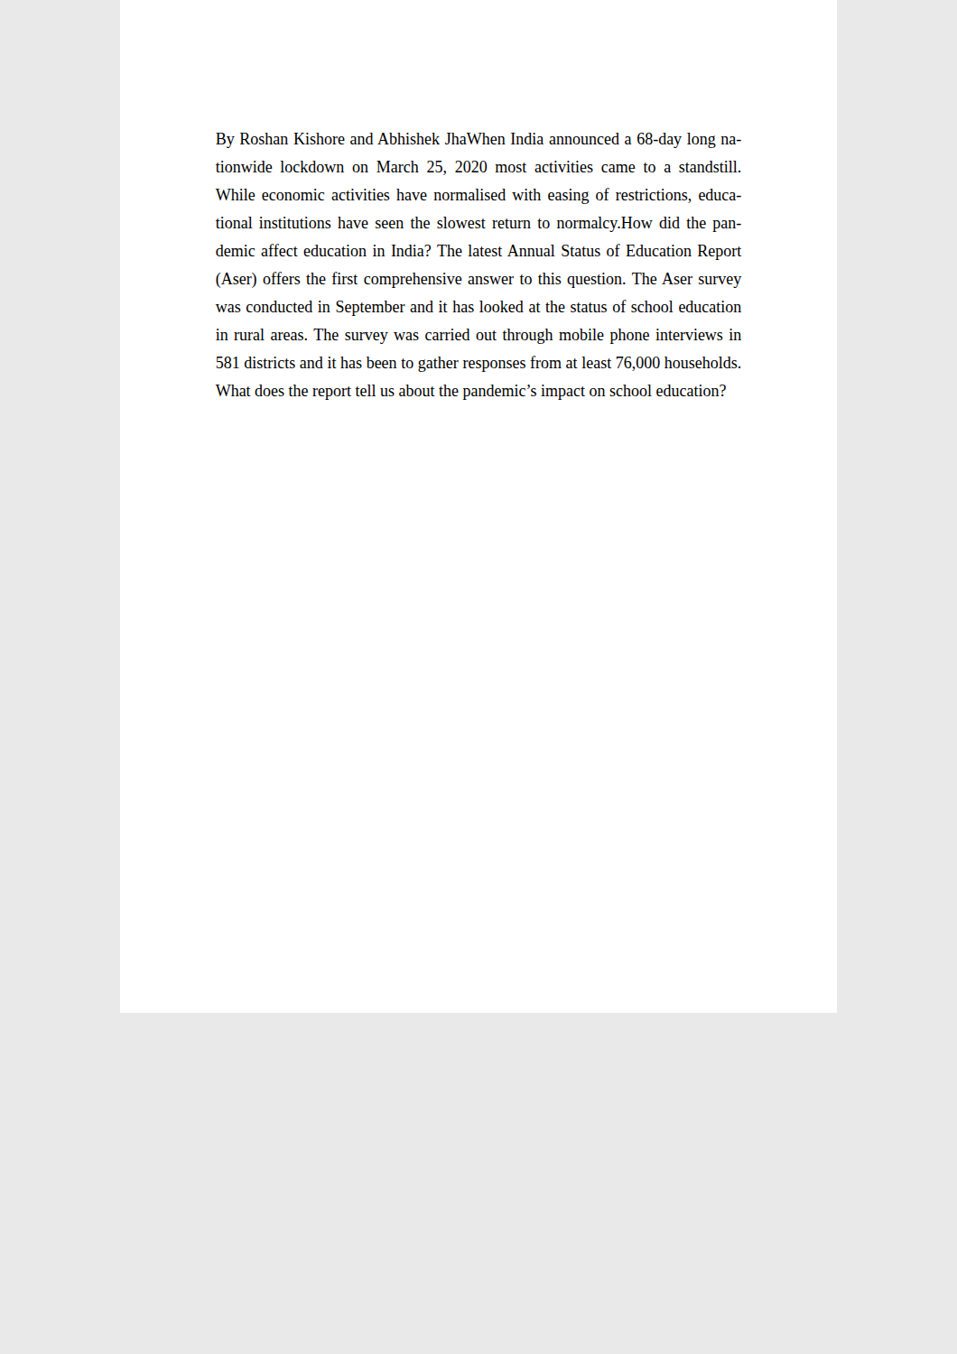By Roshan Kishore and Abhishek JhaWhen India announced a 68-day long nationwide lockdown on March 25, 2020 most activities came to a standstill. While economic activities have normalised with easing of restrictions, educational institutions have seen the slowest return to normalcy.How did the pandemic affect education in India? The latest Annual Status of Education Report (Aser) offers the first comprehensive answer to this question. The Aser survey was conducted in September and it has looked at the status of school education in rural areas. The survey was carried out through mobile phone interviews in 581 districts and it has been to gather responses from at least 76,000 households. What does the report tell us about the pandemic’s impact on school education?